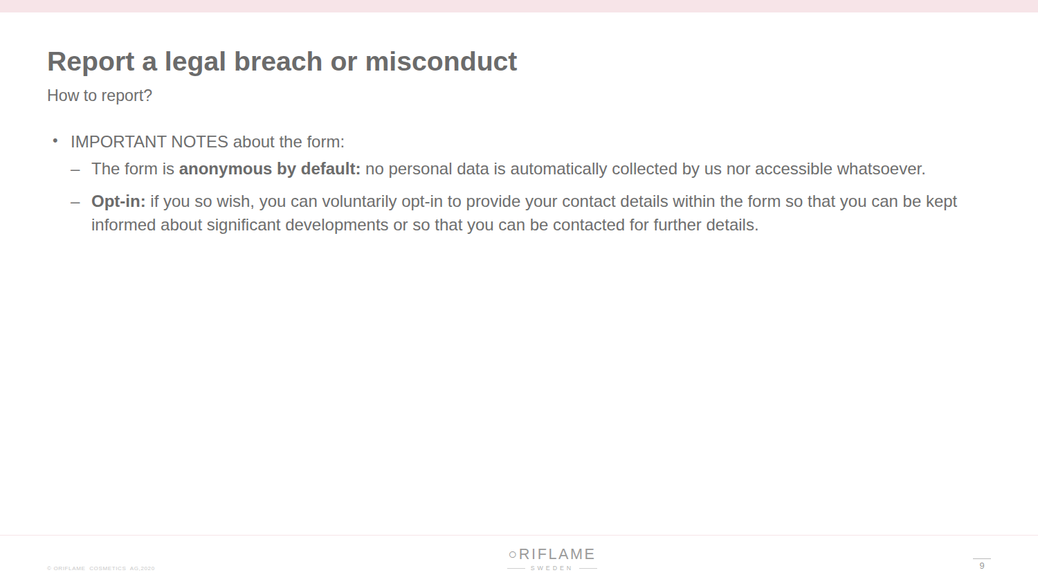Report a legal breach or misconduct
How to report?
IMPORTANT NOTES about the form:
The form is anonymous by default: no personal data is automatically collected by us nor accessible whatsoever.
Opt-in: if you so wish, you can voluntarily opt-in to provide your contact details within the form so that you can be kept informed about significant developments or so that you can be contacted for further details.
© ORIFLAME COSMETICS AG,2020
○RIFLAME
SWEDEN
9